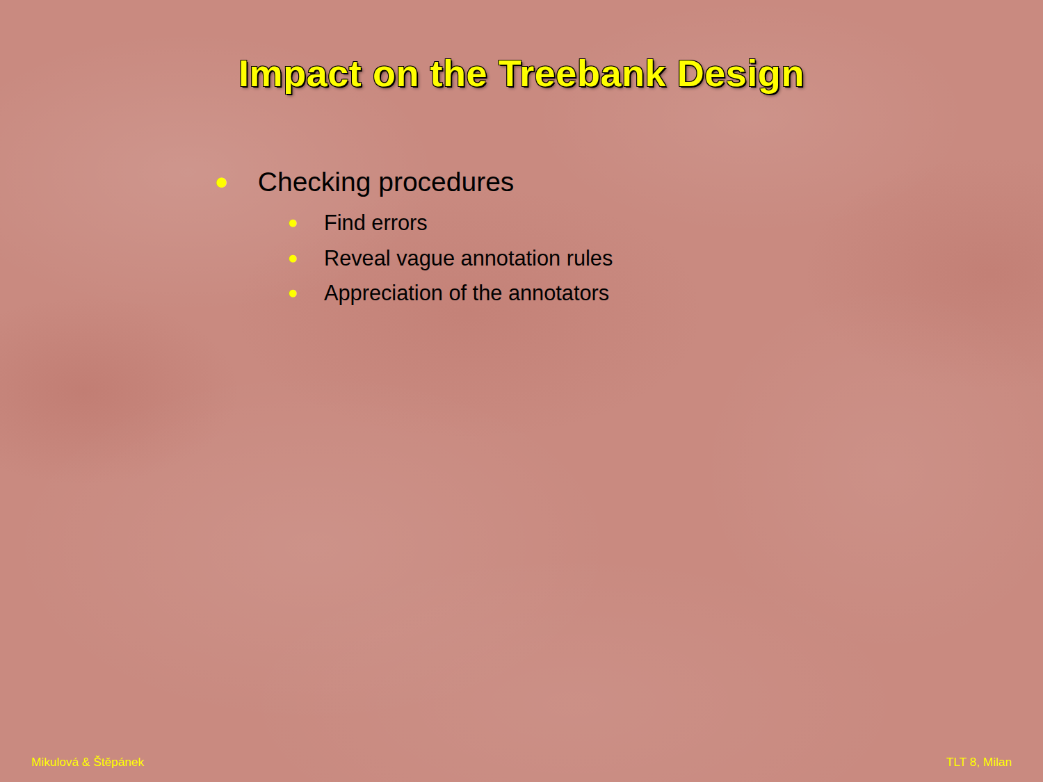Impact on the Treebank Design
Checking procedures
Find errors
Reveal vague annotation rules
Appreciation of the annotators
Mikulová & Štěpánek TLT 8, Milan